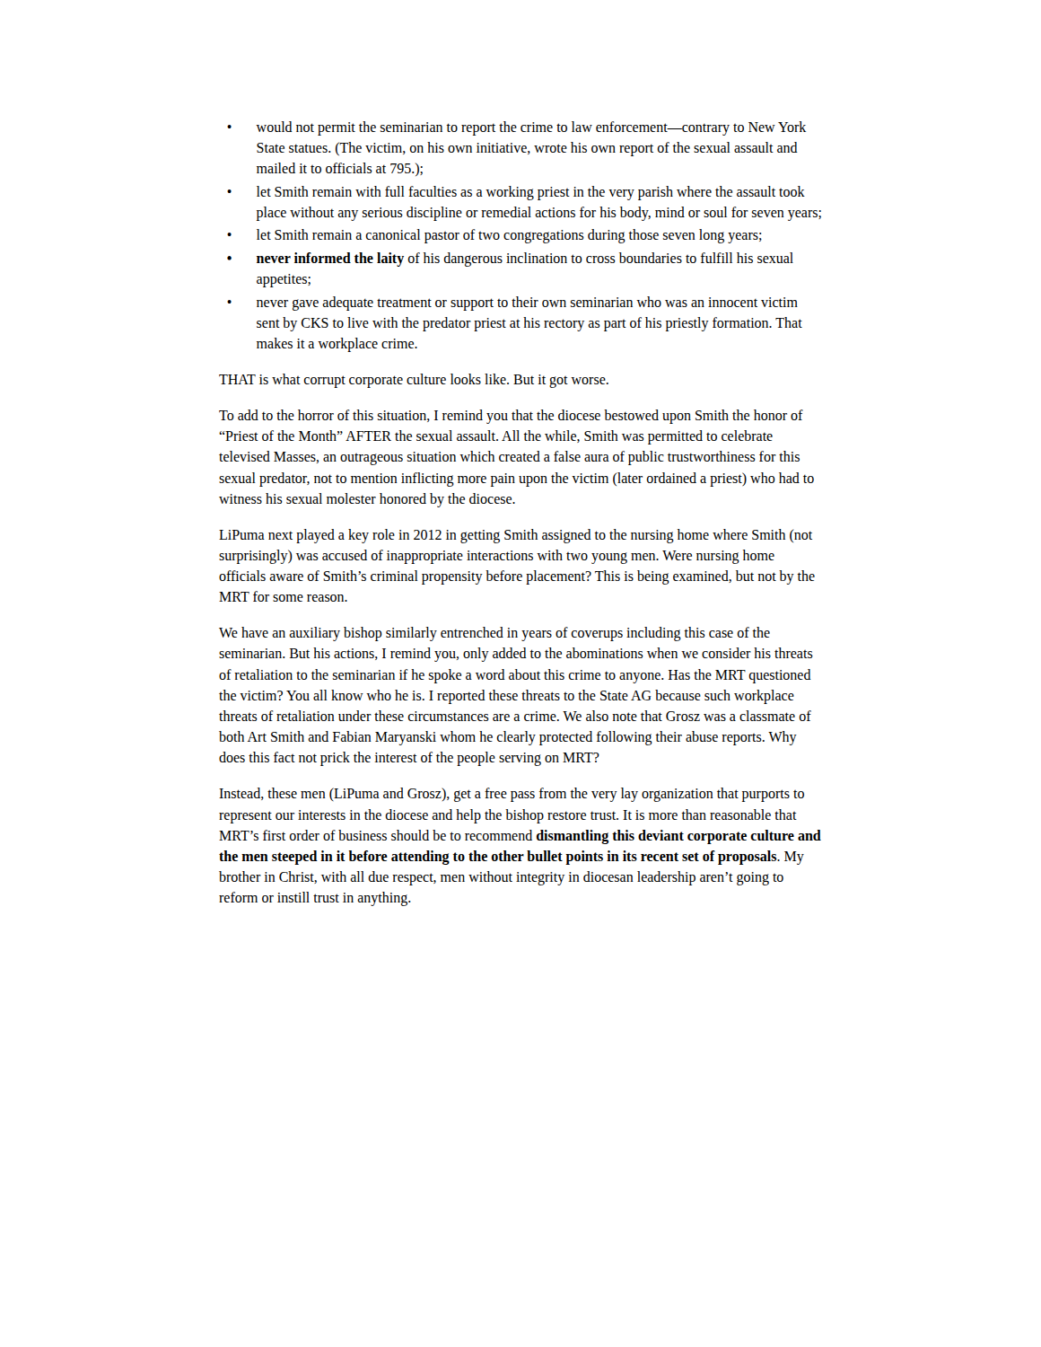would not permit the seminarian to report the crime to law enforcement—contrary to New York State statues. (The victim, on his own initiative, wrote his own report of the sexual assault and mailed it to officials at 795.);
let Smith remain with full faculties as a working priest in the very parish where the assault took place without any serious discipline or remedial actions for his body, mind or soul for seven years;
let Smith remain a canonical pastor of two congregations during those seven long years;
never informed the laity of his dangerous inclination to cross boundaries to fulfill his sexual appetites;
never gave adequate treatment or support to their own seminarian who was an innocent victim sent by CKS to live with the predator priest at his rectory as part of his priestly formation. That makes it a workplace crime.
THAT is what corrupt corporate culture looks like. But it got worse.
To add to the horror of this situation, I remind you that the diocese bestowed upon Smith the honor of “Priest of the Month” AFTER the sexual assault. All the while, Smith was permitted to celebrate televised Masses, an outrageous situation which created a false aura of public trustworthiness for this sexual predator, not to mention inflicting more pain upon the victim (later ordained a priest) who had to witness his sexual molester honored by the diocese.
LiPuma next played a key role in 2012 in getting Smith assigned to the nursing home where Smith (not surprisingly) was accused of inappropriate interactions with two young men. Were nursing home officials aware of Smith’s criminal propensity before placement? This is being examined, but not by the MRT for some reason.
We have an auxiliary bishop similarly entrenched in years of coverups including this case of the seminarian. But his actions, I remind you, only added to the abominations when we consider his threats of retaliation to the seminarian if he spoke a word about this crime to anyone. Has the MRT questioned the victim? You all know who he is. I reported these threats to the State AG because such workplace threats of retaliation under these circumstances are a crime. We also note that Grosz was a classmate of both Art Smith and Fabian Maryanski whom he clearly protected following their abuse reports. Why does this fact not prick the interest of the people serving on MRT?
Instead, these men (LiPuma and Grosz), get a free pass from the very lay organization that purports to represent our interests in the diocese and help the bishop restore trust. It is more than reasonable that MRT’s first order of business should be to recommend dismantling this deviant corporate culture and the men steeped in it before attending to the other bullet points in its recent set of proposals. My brother in Christ, with all due respect, men without integrity in diocesan leadership aren’t going to reform or instill trust in anything.